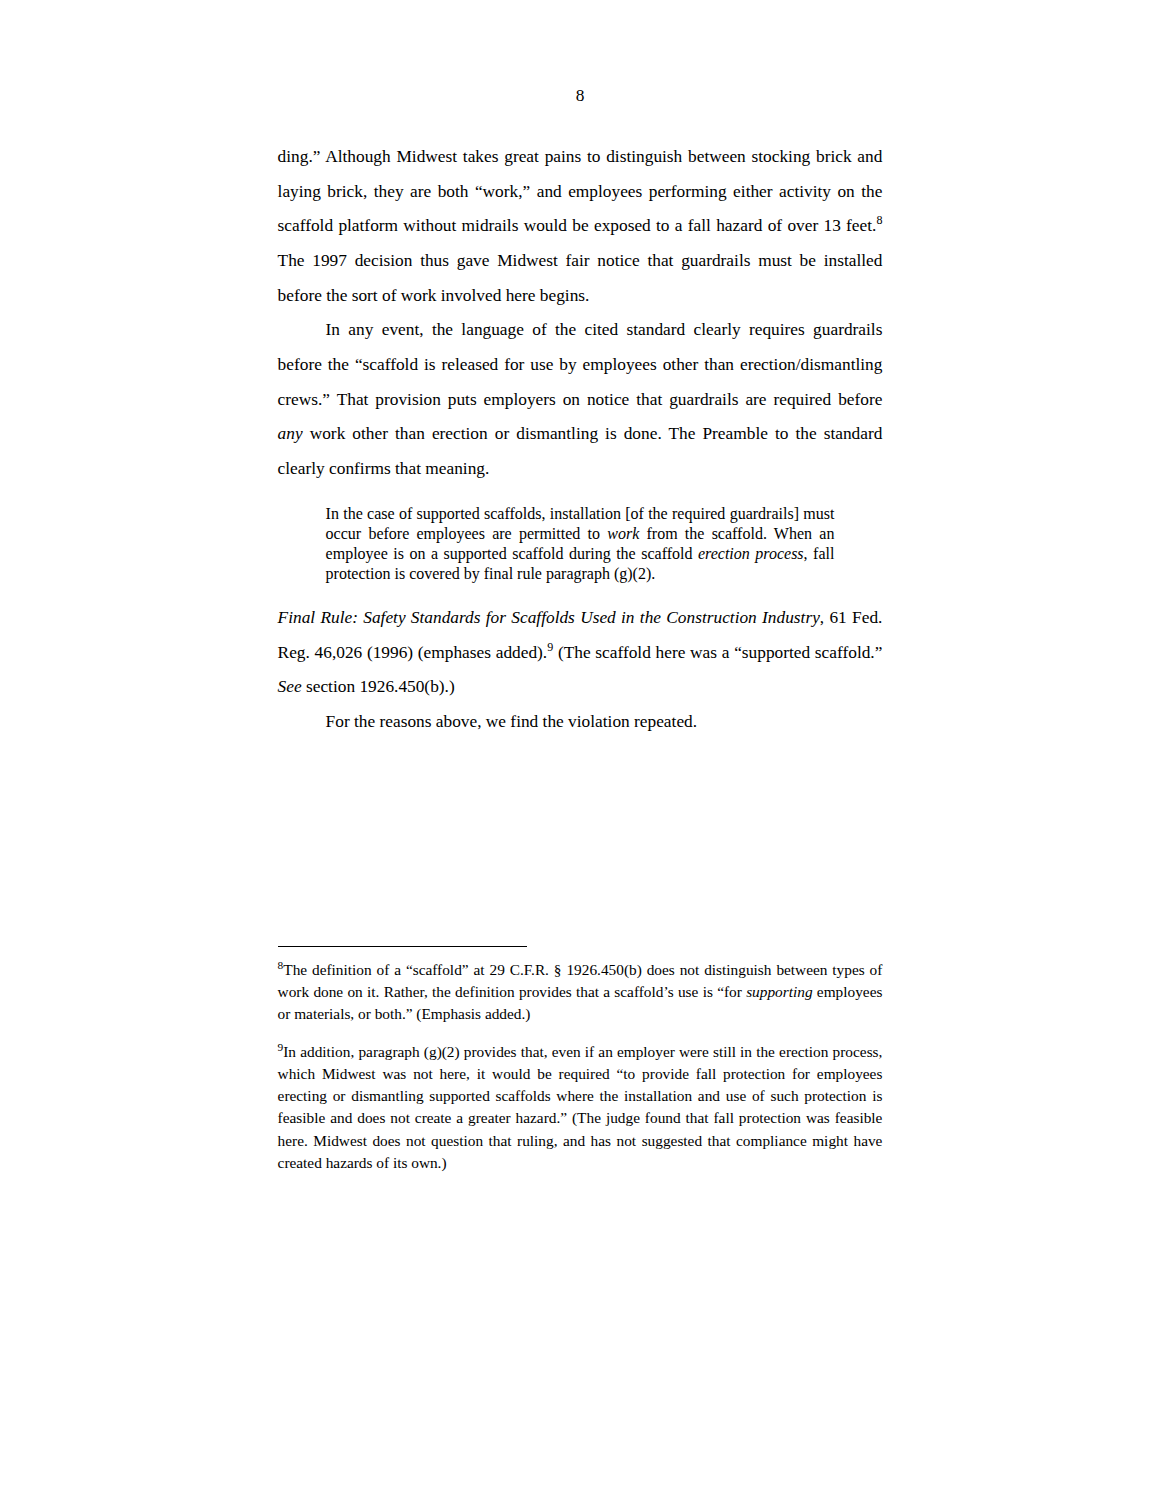8
ding.” Although Midwest takes great pains to distinguish between stocking brick and laying brick, they are both “work,” and employees performing either activity on the scaffold platform without midrails would be exposed to a fall hazard of over 13 feet.8 The 1997 decision thus gave Midwest fair notice that guardrails must be installed before the sort of work involved here begins.
In any event, the language of the cited standard clearly requires guardrails before the “scaffold is released for use by employees other than erection/dismantling crews.” That provision puts employers on notice that guardrails are required before any work other than erection or dismantling is done. The Preamble to the standard clearly confirms that meaning.
In the case of supported scaffolds, installation [of the required guardrails] must occur before employees are permitted to work from the scaffold. When an employee is on a supported scaffold during the scaffold erection process, fall protection is covered by final rule paragraph (g)(2).
Final Rule: Safety Standards for Scaffolds Used in the Construction Industry, 61 Fed. Reg. 46,026 (1996) (emphases added).9 (The scaffold here was a “supported scaffold.” See section 1926.450(b).)
For the reasons above, we find the violation repeated.
8The definition of a “scaffold” at 29 C.F.R. § 1926.450(b) does not distinguish between types of work done on it. Rather, the definition provides that a scaffold’s use is “for supporting employees or materials, or both.” (Emphasis added.)
9In addition, paragraph (g)(2) provides that, even if an employer were still in the erection process, which Midwest was not here, it would be required “to provide fall protection for employees erecting or dismantling supported scaffolds where the installation and use of such protection is feasible and does not create a greater hazard.” (The judge found that fall protection was feasible here. Midwest does not question that ruling, and has not suggested that compliance might have created hazards of its own.)